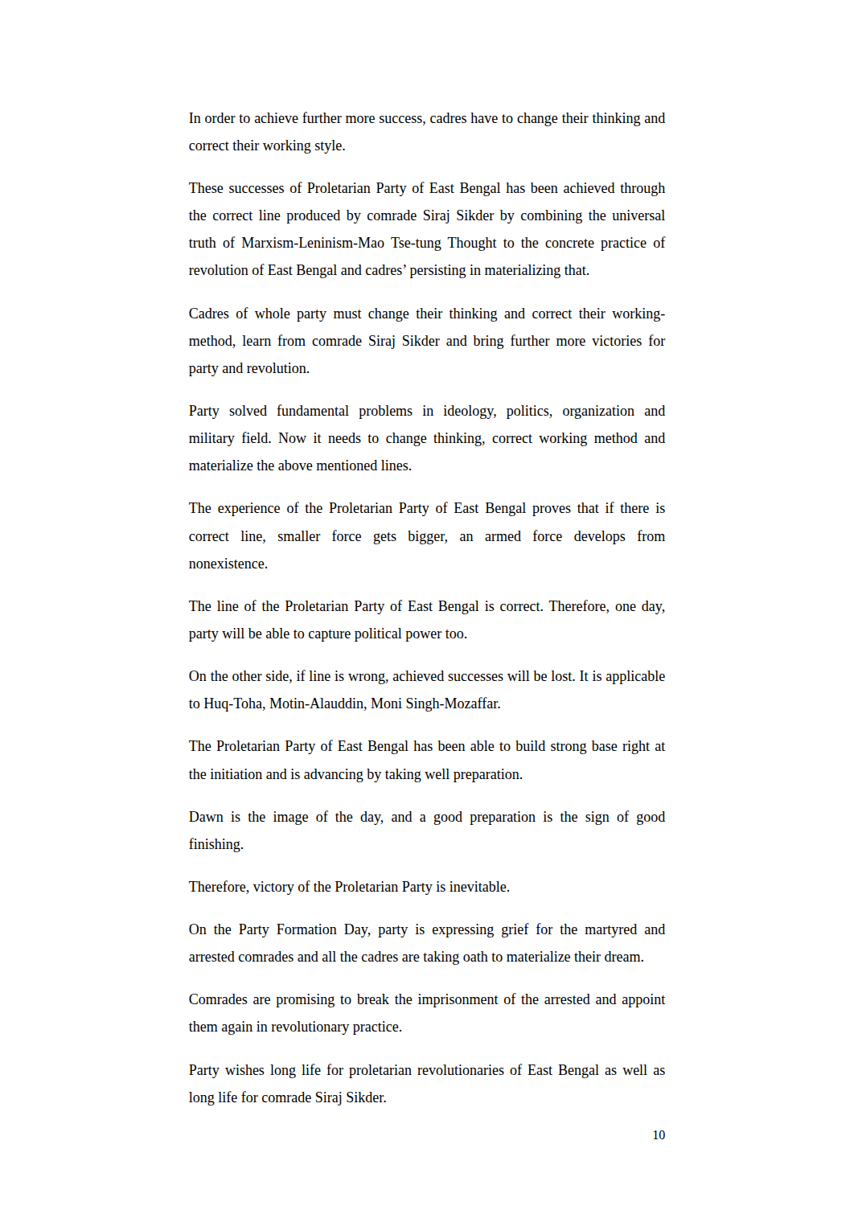In order to achieve further more success, cadres have to change their thinking and correct their working style.
These successes of Proletarian Party of East Bengal has been achieved through the correct line produced by comrade Siraj Sikder by combining the universal truth of Marxism-Leninism-Mao Tse-tung Thought to the concrete practice of revolution of East Bengal and cadres’ persisting in materializing that.
Cadres of whole party must change their thinking and correct their working-method, learn from comrade Siraj Sikder and bring further more victories for party and revolution.
Party solved fundamental problems in ideology, politics, organization and military field. Now it needs to change thinking, correct working method and materialize the above mentioned lines.
The experience of the Proletarian Party of East Bengal proves that if there is correct line, smaller force gets bigger, an armed force develops from nonexistence.
The line of the Proletarian Party of East Bengal is correct. Therefore, one day, party will be able to capture political power too.
On the other side, if line is wrong, achieved successes will be lost. It is applicable to Huq-Toha, Motin-Alauddin, Moni Singh-Mozaffar.
The Proletarian Party of East Bengal has been able to build strong base right at the initiation and is advancing by taking well preparation.
Dawn is the image of the day, and a good preparation is the sign of good finishing.
Therefore, victory of the Proletarian Party is inevitable.
On the Party Formation Day, party is expressing grief for the martyred and arrested comrades and all the cadres are taking oath to materialize their dream.
Comrades are promising to break the imprisonment of the arrested and appoint them again in revolutionary practice.
Party wishes long life for proletarian revolutionaries of East Bengal as well as long life for comrade Siraj Sikder.
10